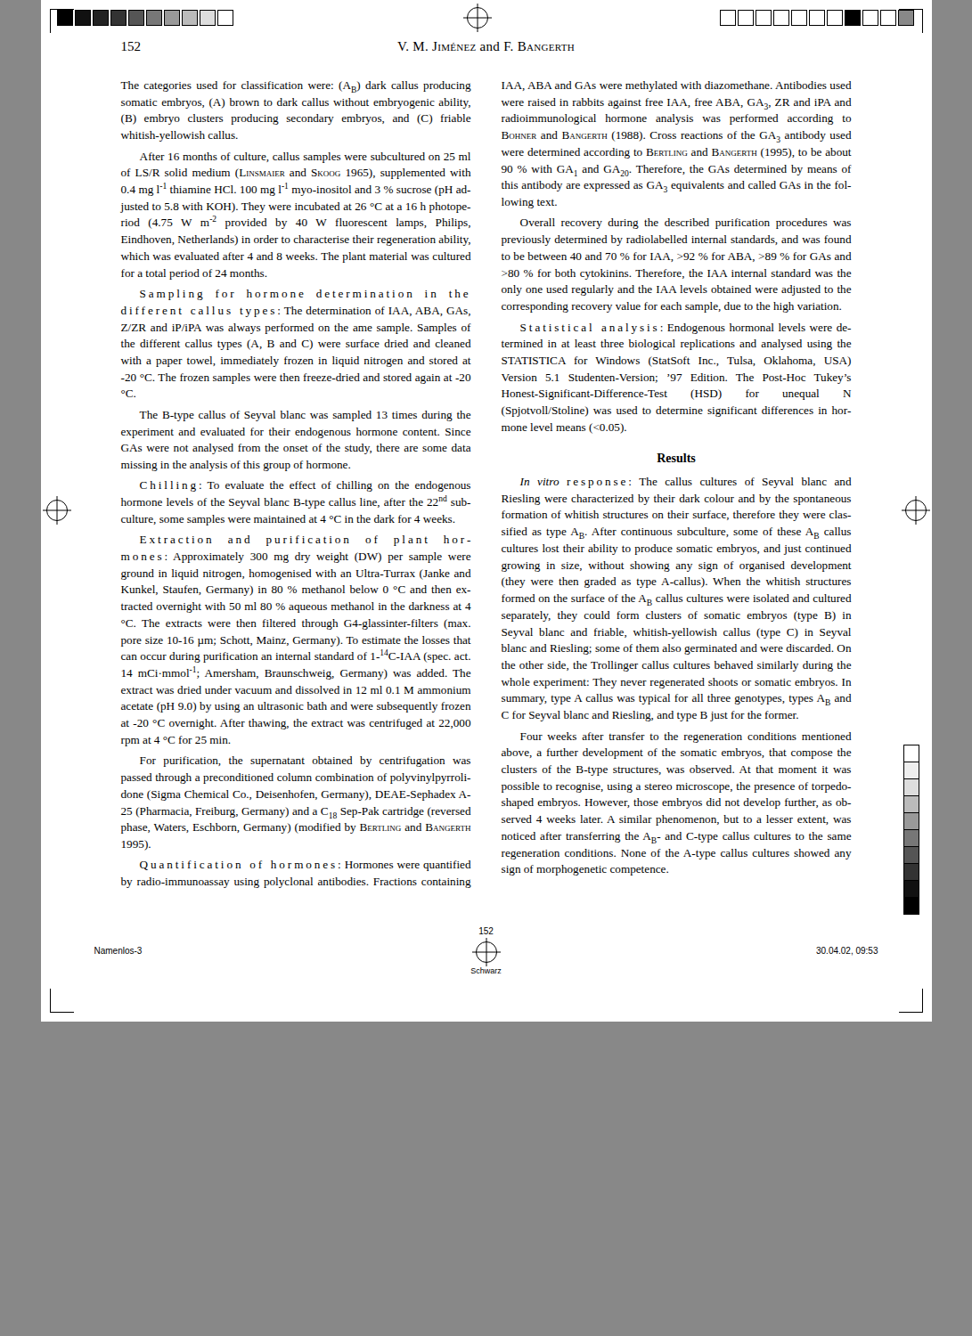152
V. M. Jiménez and F. Bangerth
The categories used for classification were: (AB) dark callus producing somatic embryos, (A) brown to dark callus without embryogenic ability, (B) embryo clusters producing secondary embryos, and (C) friable whitish-yellowish callus.
After 16 months of culture, callus samples were subcultured on 25 ml of LS/R solid medium (Linsmaier and Skoog 1965), supplemented with 0.4 mg l-1 thiamine HCl. 100 mg l-1 myo-inositol and 3 % sucrose (pH adjusted to 5.8 with KOH). They were incubated at 26 °C at a 16 h photoperiod (4.75 W m-2 provided by 40 W fluorescent lamps, Philips, Eindhoven, Netherlands) in order to characterise their regeneration ability, which was evaluated after 4 and 8 weeks. The plant material was cultured for a total period of 24 months.
Sampling for hormone determination in the different callus types: The determination of IAA, ABA, GAs, Z/ZR and iP/iPA was always performed on the ame sample. Samples of the different callus types (A, B and C) were surface dried and cleaned with a paper towel, immediately frozen in liquid nitrogen and stored at -20 °C. The frozen samples were then freeze-dried and stored again at -20 °C.
The B-type callus of Seyval blanc was sampled 13 times during the experiment and evaluated for their endogenous hormone content. Since GAs were not analysed from the onset of the study, there are some data missing in the analysis of this group of hormone.
Chilling: To evaluate the effect of chilling on the endogenous hormone levels of the Seyval blanc B-type callus line, after the 22nd subculture, some samples were maintained at 4 °C in the dark for 4 weeks.
Extraction and purification of plant hormones: Approximately 300 mg dry weight (DW) per sample were ground in liquid nitrogen, homogenised with an Ultra-Turrax (Janke and Kunkel, Staufen, Germany) in 80 % methanol below 0 °C and then extracted overnight with 50 ml 80 % aqueous methanol in the darkness at 4 °C. The extracts were then filtered through G4-glassinter-filters (max. pore size 10-16 µm; Schott, Mainz, Germany). To estimate the losses that can occur during purification an internal standard of 1-14C-IAA (spec. act. 14 mCi·mmol-1; Amersham, Braunschweig, Germany) was added. The extract was dried under vacuum and dissolved in 12 ml 0.1 M ammonium acetate (pH 9.0) by using an ultrasonic bath and were subsequently frozen at -20 °C overnight. After thawing, the extract was centrifuged at 22,000 rpm at 4 °C for 25 min.
For purification, the supernatant obtained by centrifugation was passed through a preconditioned column combination of polyvinylpyrrolidone (Sigma Chemical Co., Deisenhofen, Germany), DEAE-Sephadex A-25 (Pharmacia, Freiburg, Germany) and a C18 Sep-Pak cartridge (reversed phase, Waters, Eschborn, Germany) (modified by Bertling and Bangerth 1995).
Quantification of hormones: Hormones were quantified by radio-immunoassay using polyclonal antibodies. Fractions containing IAA, ABA and GAs were methylated with diazomethane. Antibodies used were raised in rabbits against free IAA, free ABA, GA3, ZR and iPA and radioimmunological hormone analysis was performed according to Bohner and Bangerth (1988). Cross reactions of the GA3 antibody used were determined according to Bertling and Bangerth (1995), to be about 90 % with GA1 and GA20. Therefore, the GAs determined by means of this antibody are expressed as GA3 equivalents and called GAs in the following text.
Overall recovery during the described purification procedures was previously determined by radiolabelled internal standards, and was found to be between 40 and 70 % for IAA, >92 % for ABA, >89 % for GAs and >80 % for both cytokinins. Therefore, the IAA internal standard was the only one used regularly and the IAA levels obtained were adjusted to the corresponding recovery value for each sample, due to the high variation.
Statistical analysis: Endogenous hormonal levels were determined in at least three biological replications and analysed using the STATISTICA for Windows (StatSoft Inc., Tulsa, Oklahoma, USA) Version 5.1 Studenten-Version; ’97 Edition. The Post-Hoc Tukey’s Honest-Significant-Difference-Test (HSD) for unequal N (Spjotvoll/Stoline) was used to determine significant differences in hormone level means (<0.05).
Results
In vitro response: The callus cultures of Seyval blanc and Riesling were characterized by their dark colour and by the spontaneous formation of whitish structures on their surface, therefore they were classified as type AB. After continuous subculture, some of these AB callus cultures lost their ability to produce somatic embryos, and just continued growing in size, without showing any sign of organised development (they were then graded as type A-callus). When the whitish structures formed on the surface of the AB callus cultures were isolated and cultured separately, they could form clusters of somatic embryos (type B) in Seyval blanc and friable, whitish-yellowish callus (type C) in Seyval blanc and Riesling; some of them also germinated and were discarded. On the other side, the Trollinger callus cultures behaved similarly during the whole experiment: They never regenerated shoots or somatic embryos. In summary, type A callus was typical for all three genotypes, types AB and C for Seyval blanc and Riesling, and type B just for the former.
Four weeks after transfer to the regeneration conditions mentioned above, a further development of the somatic embryos, that compose the clusters of the B-type structures, was observed. At that moment it was possible to recognise, using a stereo microscope, the presence of torpedo-shaped embryos. However, those embryos did not develop further, as observed 4 weeks later. A similar phenomenon, but to a lesser extent, was noticed after transferring the AB- and C-type callus cultures to the same regeneration conditions. None of the A-type callus cultures showed any sign of morphogenetic competence.
Namenlos-3
152
Schwarz
30.04.02, 09:53